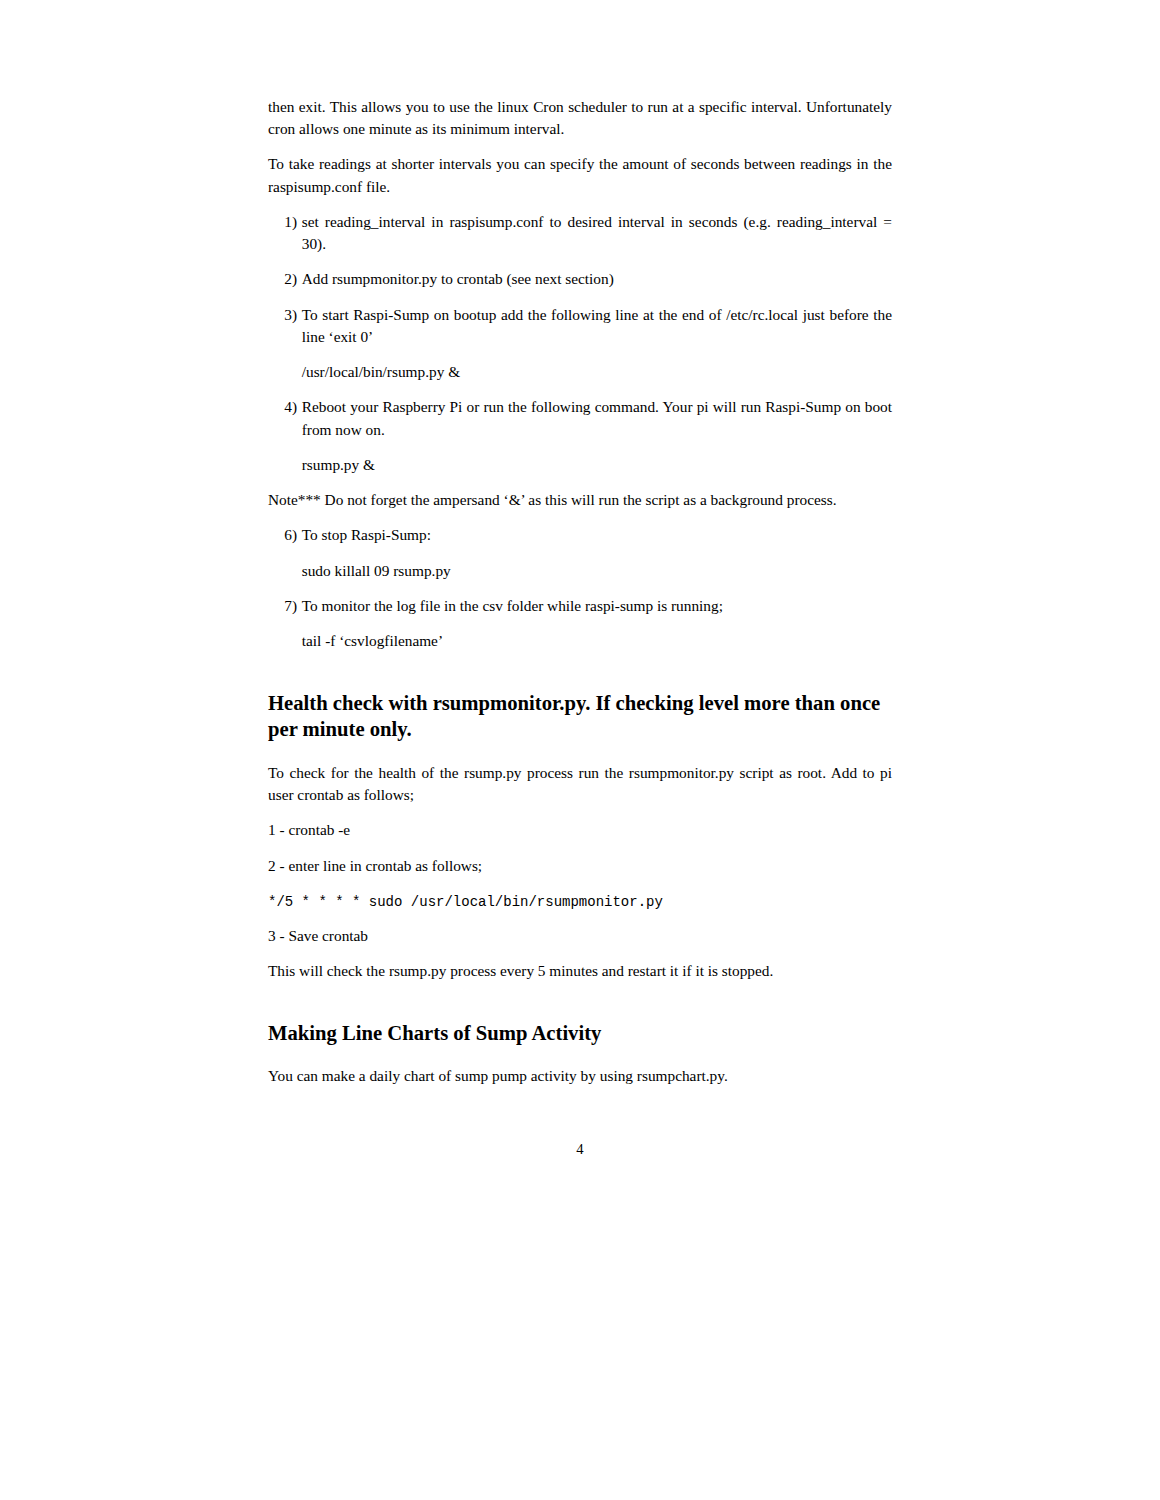then exit. This allows you to use the linux Cron scheduler to run at a specific interval. Unfortunately cron allows one minute as its minimum interval.
To take readings at shorter intervals you can specify the amount of seconds between readings in the raspisump.conf file.
1) set reading_interval in raspisump.conf to desired interval in seconds (e.g. reading_interval = 30).
2) Add rsumpmonitor.py to crontab (see next section)
3) To start Raspi-Sump on bootup add the following line at the end of /etc/rc.local just before the line ‘exit 0’
/usr/local/bin/rsump.py &
4) Reboot your Raspberry Pi or run the following command. Your pi will run Raspi-Sump on boot from now on.
rsump.py &
Note*** Do not forget the ampersand ‘&’ as this will run the script as a background process.
6) To stop Raspi-Sump:
sudo killall 09 rsump.py
7) To monitor the log file in the csv folder while raspi-sump is running;
tail -f ‘csvlogfilename’
Health check with rsumpmonitor.py. If checking level more than once per minute only.
To check for the health of the rsump.py process run the rsumpmonitor.py script as root. Add to pi user crontab as follows;
1 - crontab -e
2 - enter line in crontab as follows;
*/5 * * * * sudo /usr/local/bin/rsumpmonitor.py
3 - Save crontab
This will check the rsump.py process every 5 minutes and restart it if it is stopped.
Making Line Charts of Sump Activity
You can make a daily chart of sump pump activity by using rsumpchart.py.
4